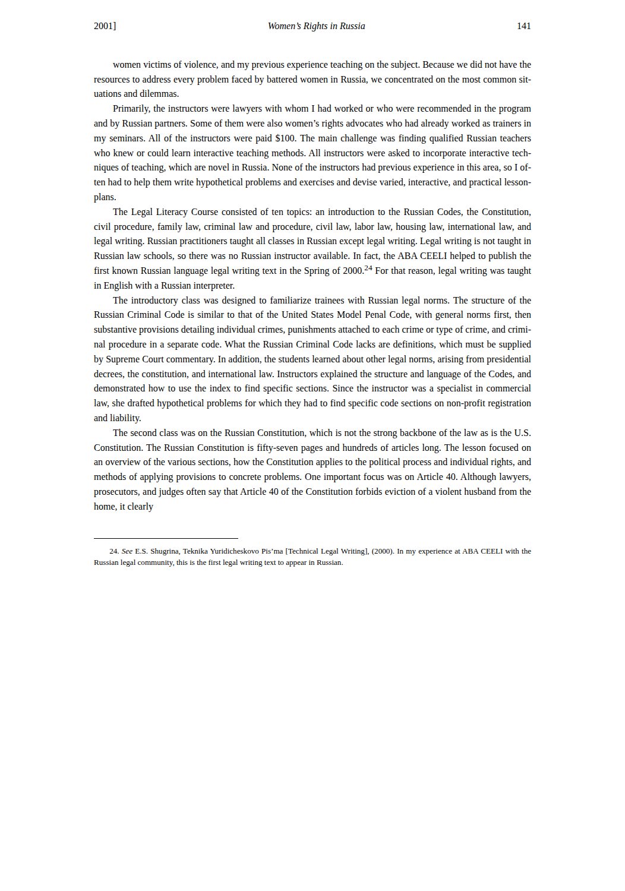2001] Women’s Rights in Russia 141
women victims of violence, and my previous experience teaching on the subject. Because we did not have the resources to address every problem faced by battered women in Russia, we concentrated on the most common situations and dilemmas.
Primarily, the instructors were lawyers with whom I had worked or who were recommended in the program and by Russian partners. Some of them were also women’s rights advocates who had already worked as trainers in my seminars. All of the instructors were paid $100. The main challenge was finding qualified Russian teachers who knew or could learn interactive teaching methods. All instructors were asked to incorporate interactive techniques of teaching, which are novel in Russia. None of the instructors had previous experience in this area, so I often had to help them write hypothetical problems and exercises and devise varied, interactive, and practical lesson-plans.
The Legal Literacy Course consisted of ten topics: an introduction to the Russian Codes, the Constitution, civil procedure, family law, criminal law and procedure, civil law, labor law, housing law, international law, and legal writing. Russian practitioners taught all classes in Russian except legal writing. Legal writing is not taught in Russian law schools, so there was no Russian instructor available. In fact, the ABA CEELI helped to publish the first known Russian language legal writing text in the Spring of 2000.24 For that reason, legal writing was taught in English with a Russian interpreter.
The introductory class was designed to familiarize trainees with Russian legal norms. The structure of the Russian Criminal Code is similar to that of the United States Model Penal Code, with general norms first, then substantive provisions detailing individual crimes, punishments attached to each crime or type of crime, and criminal procedure in a separate code. What the Russian Criminal Code lacks are definitions, which must be supplied by Supreme Court commentary. In addition, the students learned about other legal norms, arising from presidential decrees, the constitution, and international law. Instructors explained the structure and language of the Codes, and demonstrated how to use the index to find specific sections. Since the instructor was a specialist in commercial law, she drafted hypothetical problems for which they had to find specific code sections on non-profit registration and liability.
The second class was on the Russian Constitution, which is not the strong backbone of the law as is the U.S. Constitution. The Russian Constitution is fifty-seven pages and hundreds of articles long. The lesson focused on an overview of the various sections, how the Constitution applies to the political process and individual rights, and methods of applying provisions to concrete problems. One important focus was on Article 40. Although lawyers, prosecutors, and judges often say that Article 40 of the Constitution forbids eviction of a violent husband from the home, it clearly
24. See E.S. Shugrina, Teknika Yuridicheskovo Pis’ma [Technical Legal Writing], (2000). In my experience at ABA CEELI with the Russian legal community, this is the first legal writing text to appear in Russian.